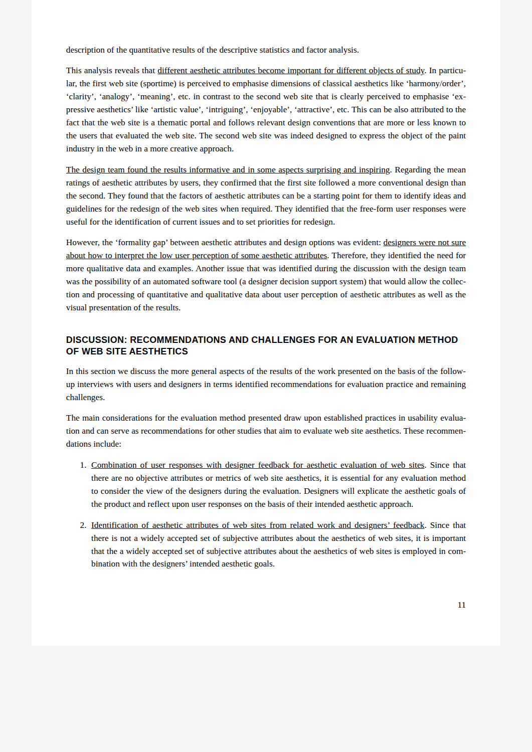description of the quantitative results of the descriptive statistics and factor analysis.
This analysis reveals that different aesthetic attributes become important for different objects of study. In particular, the first web site (sportime) is perceived to emphasise dimensions of classical aesthetics like ‘harmony/order’, ‘clarity’, ‘analogy’, ‘meaning’, etc. in contrast to the second web site that is clearly perceived to emphasise ‘expressive aesthetics’ like ‘artistic value’, ‘intriguing’, ‘enjoyable’, ‘attractive’, etc. This can be also attributed to the fact that the web site is a thematic portal and follows relevant design conventions that are more or less known to the users that evaluated the web site. The second web site was indeed designed to express the object of the paint industry in the web in a more creative approach.
The design team found the results informative and in some aspects surprising and inspiring. Regarding the mean ratings of aesthetic attributes by users, they confirmed that the first site followed a more conventional design than the second. They found that the factors of aesthetic attributes can be a starting point for them to identify ideas and guidelines for the redesign of the web sites when required. They identified that the free-form user responses were useful for the identification of current issues and to set priorities for redesign.
However, the ‘formality gap’ between aesthetic attributes and design options was evident: designers were not sure about how to interpret the low user perception of some aesthetic attributes. Therefore, they identified the need for more qualitative data and examples. Another issue that was identified during the discussion with the design team was the possibility of an automated software tool (a designer decision support system) that would allow the collection and processing of quantitative and qualitative data about user perception of aesthetic attributes as well as the visual presentation of the results.
Discussion: Recommendations and Challenges for an Evaluation Method of Web Site Aesthetics
In this section we discuss the more general aspects of the results of the work presented on the basis of the follow-up interviews with users and designers in terms identified recommendations for evaluation practice and remaining challenges.
The main considerations for the evaluation method presented draw upon established practices in usability evaluation and can serve as recommendations for other studies that aim to evaluate web site aesthetics. These recommendations include:
Combination of user responses with designer feedback for aesthetic evaluation of web sites. Since that there are no objective attributes or metrics of web site aesthetics, it is essential for any evaluation method to consider the view of the designers during the evaluation. Designers will explicate the aesthetic goals of the product and reflect upon user responses on the basis of their intended aesthetic approach.
Identification of aesthetic attributes of web sites from related work and designers’ feedback. Since that there is not a widely accepted set of subjective attributes about the aesthetics of web sites, it is important that the a widely accepted set of subjective attributes about the aesthetics of web sites is employed in combination with the designers’ intended aesthetic goals.
11